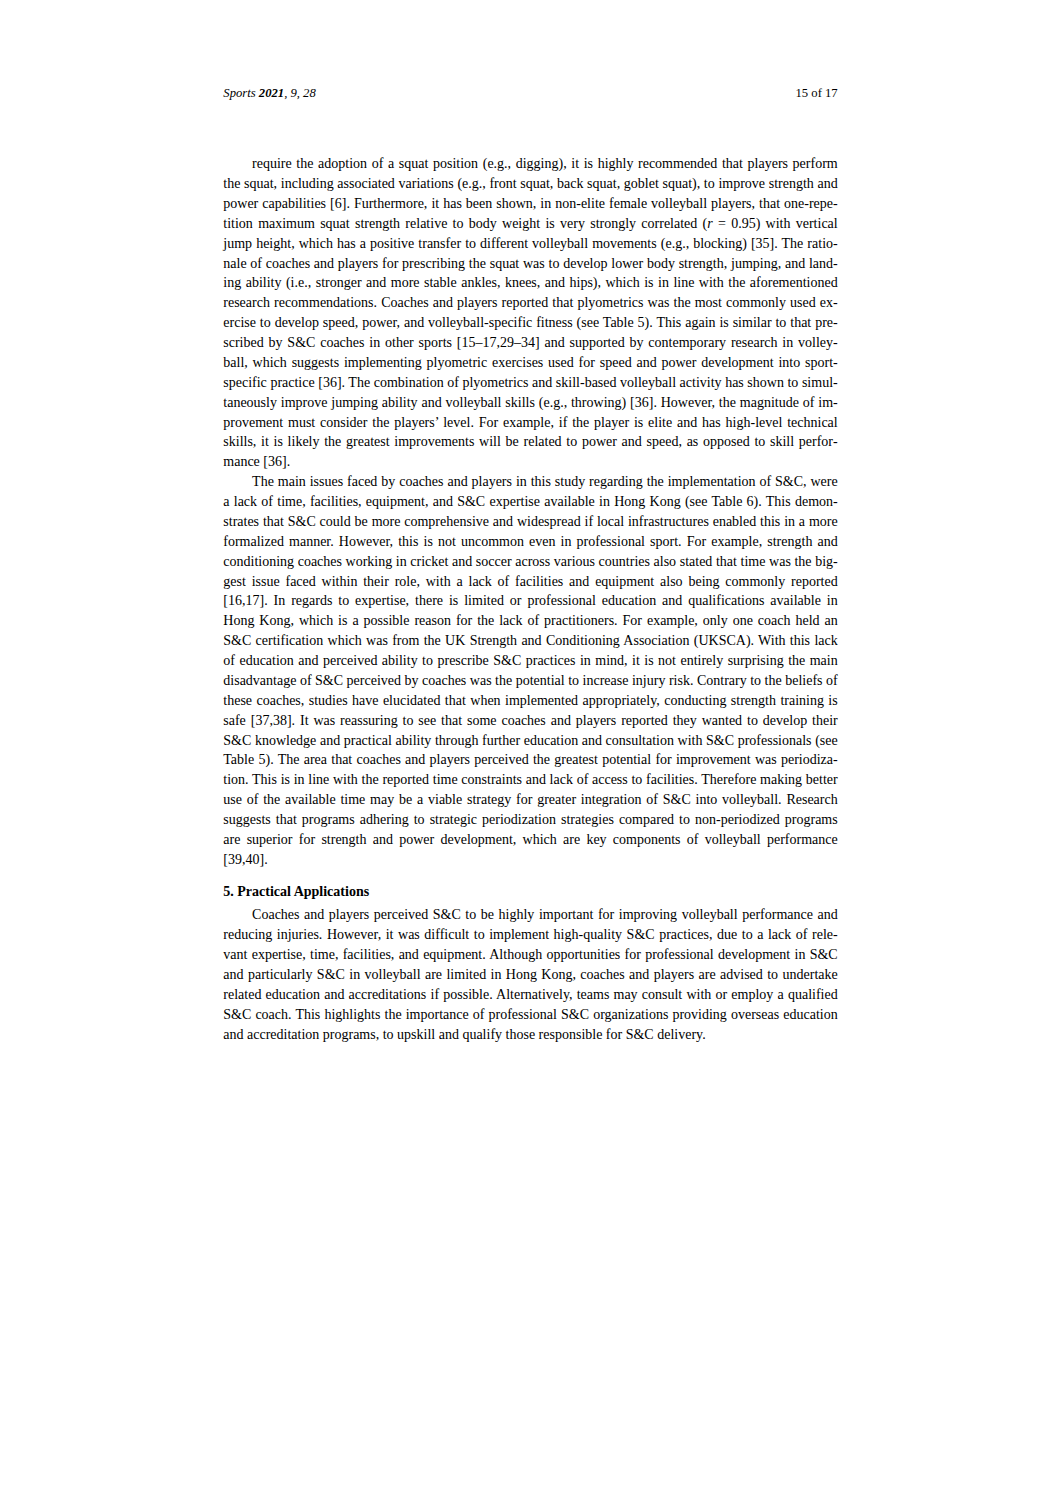Sports 2021, 9, 28 15 of 17
require the adoption of a squat position (e.g., digging), it is highly recommended that players perform the squat, including associated variations (e.g., front squat, back squat, goblet squat), to improve strength and power capabilities [6]. Furthermore, it has been shown, in non-elite female volleyball players, that one-repetition maximum squat strength relative to body weight is very strongly correlated (r = 0.95) with vertical jump height, which has a positive transfer to different volleyball movements (e.g., blocking) [35]. The rationale of coaches and players for prescribing the squat was to develop lower body strength, jumping, and landing ability (i.e., stronger and more stable ankles, knees, and hips), which is in line with the aforementioned research recommendations. Coaches and players reported that plyometrics was the most commonly used exercise to develop speed, power, and volleyball-specific fitness (see Table 5). This again is similar to that prescribed by S&C coaches in other sports [15–17,29–34] and supported by contemporary research in volleyball, which suggests implementing plyometric exercises used for speed and power development into sport-specific practice [36]. The combination of plyometrics and skill-based volleyball activity has shown to simultaneously improve jumping ability and volleyball skills (e.g., throwing) [36]. However, the magnitude of improvement must consider the players’ level. For example, if the player is elite and has high-level technical skills, it is likely the greatest improvements will be related to power and speed, as opposed to skill performance [36].
The main issues faced by coaches and players in this study regarding the implementation of S&C, were a lack of time, facilities, equipment, and S&C expertise available in Hong Kong (see Table 6). This demonstrates that S&C could be more comprehensive and widespread if local infrastructures enabled this in a more formalized manner. However, this is not uncommon even in professional sport. For example, strength and conditioning coaches working in cricket and soccer across various countries also stated that time was the biggest issue faced within their role, with a lack of facilities and equipment also being commonly reported [16,17]. In regards to expertise, there is limited or professional education and qualifications available in Hong Kong, which is a possible reason for the lack of practitioners. For example, only one coach held an S&C certification which was from the UK Strength and Conditioning Association (UKSCA). With this lack of education and perceived ability to prescribe S&C practices in mind, it is not entirely surprising the main disadvantage of S&C perceived by coaches was the potential to increase injury risk. Contrary to the beliefs of these coaches, studies have elucidated that when implemented appropriately, conducting strength training is safe [37,38]. It was reassuring to see that some coaches and players reported they wanted to develop their S&C knowledge and practical ability through further education and consultation with S&C professionals (see Table 5). The area that coaches and players perceived the greatest potential for improvement was periodization. This is in line with the reported time constraints and lack of access to facilities. Therefore making better use of the available time may be a viable strategy for greater integration of S&C into volleyball. Research suggests that programs adhering to strategic periodization strategies compared to non-periodized programs are superior for strength and power development, which are key components of volleyball performance [39,40].
5. Practical Applications
Coaches and players perceived S&C to be highly important for improving volleyball performance and reducing injuries. However, it was difficult to implement high-quality S&C practices, due to a lack of relevant expertise, time, facilities, and equipment. Although opportunities for professional development in S&C and particularly S&C in volleyball are limited in Hong Kong, coaches and players are advised to undertake related education and accreditations if possible. Alternatively, teams may consult with or employ a qualified S&C coach. This highlights the importance of professional S&C organizations providing overseas education and accreditation programs, to upskill and qualify those responsible for S&C delivery.